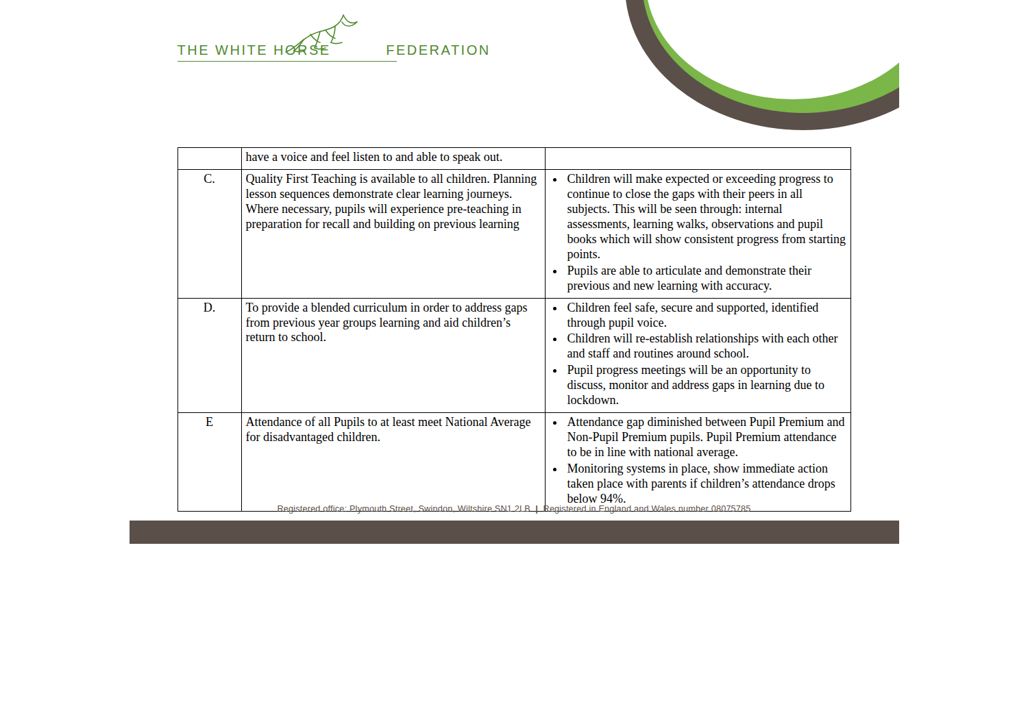The White Horse Federation
| | have a voice and feel listen to and able to speak out. | |
| C. | Quality First Teaching is available to all children. Planning lesson sequences demonstrate clear learning journeys. Where necessary, pupils will experience pre-teaching in preparation for recall and building on previous learning | Children will make expected or exceeding progress to continue to close the gaps with their peers in all subjects. This will be seen through: internal assessments, learning walks, observations and pupil books which will show consistent progress from starting points. Pupils are able to articulate and demonstrate their previous and new learning with accuracy. |
| D. | To provide a blended curriculum in order to address gaps from previous year groups learning and aid children’s return to school. | Children feel safe, secure and supported, identified through pupil voice. Children will re-establish relationships with each other and staff and routines around school. Pupil progress meetings will be an opportunity to discuss, monitor and address gaps in learning due to lockdown. |
| E | Attendance of all Pupils to at least meet National Average for disadvantaged children. | Attendance gap diminished between Pupil Premium and Non-Pupil Premium pupils. Pupil Premium attendance to be in line with national average. Monitoring systems in place, show immediate action taken place with parents if children’s attendance drops below 94%. |
Registered office: Plymouth Street, Swindon, Wiltshire SN1 2LB | Registered in England and Wales number 08075785